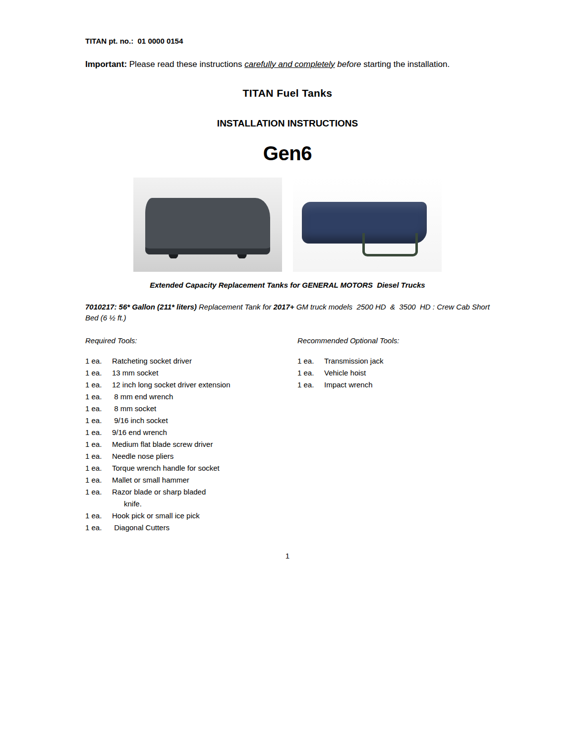TITAN pt. no.: 01 0000 0154
Important: Please read these instructions carefully and completely before starting the installation.
TITAN Fuel Tanks
INSTALLATION INSTRUCTIONS
Gen6
Extended Capacity Replacement Tanks for GENERAL MOTORS Diesel Trucks
7010217: 56* Gallon (211* liters) Replacement Tank for 2017+ GM truck models 2500 HD & 3500 HD : Crew Cab Short Bed (6 ½ ft.)
Required Tools:
1 ea. Ratcheting socket driver
1 ea. 13 mm socket
1 ea. 12 inch long socket driver extension
1 ea. 8 mm end wrench
1 ea. 8 mm socket
1 ea. 9/16 inch socket
1 ea. 9/16 end wrench
1 ea. Medium flat blade screw driver
1 ea. Needle nose pliers
1 ea. Torque wrench handle for socket
1 ea. Mallet or small hammer
1 ea. Razor blade or sharp bladed
knife.
1 ea. Hook pick or small ice pick
1 ea. Diagonal Cutters
Recommended Optional Tools:
1 ea. Transmission jack
1 ea. Vehicle hoist
1 ea. Impact wrench
1